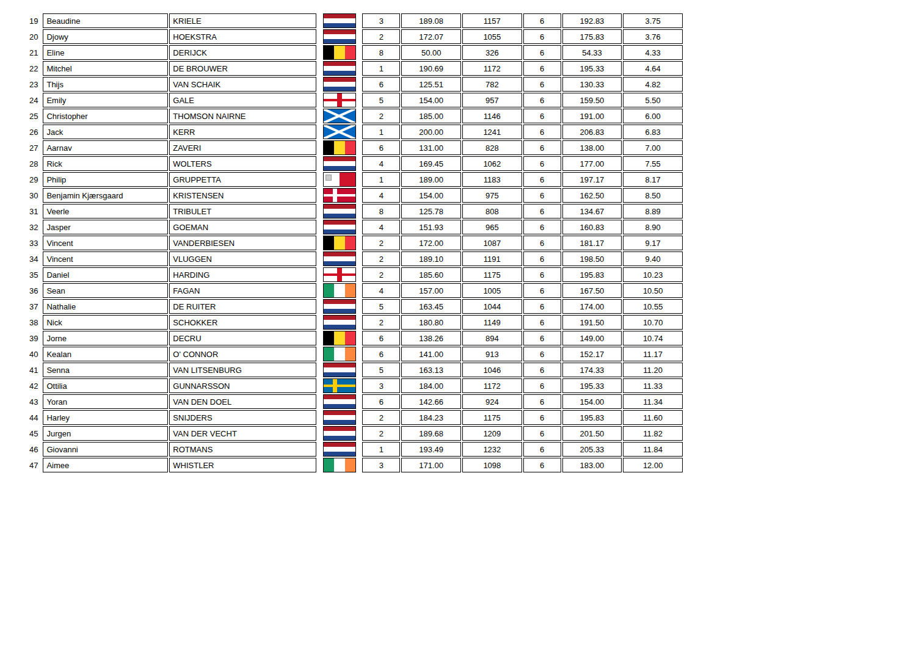| 19 | Beaudine | KRIELE | | 3 | 189.08 | 1157 | 6 | 192.83 | 3.75 |
| 20 | Djowy | HOEKSTRA | | 2 | 172.07 | 1055 | 6 | 175.83 | 3.76 |
| 21 | Eline | DERIJCK | | 8 | 50.00 | 326 | 6 | 54.33 | 4.33 |
| 22 | Mitchel | DE BROUWER | | 1 | 190.69 | 1172 | 6 | 195.33 | 4.64 |
| 23 | Thijs | VAN SCHAIK | | 6 | 125.51 | 782 | 6 | 130.33 | 4.82 |
| 24 | Emily | GALE | | 5 | 154.00 | 957 | 6 | 159.50 | 5.50 |
| 25 | Christopher | THOMSON NAIRNE | | 2 | 185.00 | 1146 | 6 | 191.00 | 6.00 |
| 26 | Jack | KERR | | 1 | 200.00 | 1241 | 6 | 206.83 | 6.83 |
| 27 | Aarnav | ZAVERI | | 6 | 131.00 | 828 | 6 | 138.00 | 7.00 |
| 28 | Rick | WOLTERS | | 4 | 169.45 | 1062 | 6 | 177.00 | 7.55 |
| 29 | Philip | GRUPPETTA | | 1 | 189.00 | 1183 | 6 | 197.17 | 8.17 |
| 30 | Benjamin Kjærsgaard | KRISTENSEN | | 4 | 154.00 | 975 | 6 | 162.50 | 8.50 |
| 31 | Veerle | TRIBULET | | 8 | 125.78 | 808 | 6 | 134.67 | 8.89 |
| 32 | Jasper | GOEMAN | | 4 | 151.93 | 965 | 6 | 160.83 | 8.90 |
| 33 | Vincent | VANDERBIESEN | | 2 | 172.00 | 1087 | 6 | 181.17 | 9.17 |
| 34 | Vincent | VLUGGEN | | 2 | 189.10 | 1191 | 6 | 198.50 | 9.40 |
| 35 | Daniel | HARDING | | 2 | 185.60 | 1175 | 6 | 195.83 | 10.23 |
| 36 | Sean | FAGAN | | 4 | 157.00 | 1005 | 6 | 167.50 | 10.50 |
| 37 | Nathalie | DE RUITER | | 5 | 163.45 | 1044 | 6 | 174.00 | 10.55 |
| 38 | Nick | SCHOKKER | | 2 | 180.80 | 1149 | 6 | 191.50 | 10.70 |
| 39 | Jorne | DECRU | | 6 | 138.26 | 894 | 6 | 149.00 | 10.74 |
| 40 | Kealan | O' CONNOR | | 6 | 141.00 | 913 | 6 | 152.17 | 11.17 |
| 41 | Senna | VAN LITSENBURG | | 5 | 163.13 | 1046 | 6 | 174.33 | 11.20 |
| 42 | Ottilia | GUNNARSSON | | 3 | 184.00 | 1172 | 6 | 195.33 | 11.33 |
| 43 | Yoran | VAN DEN DOEL | | 6 | 142.66 | 924 | 6 | 154.00 | 11.34 |
| 44 | Harley | SNIJDERS | | 2 | 184.23 | 1175 | 6 | 195.83 | 11.60 |
| 45 | Jurgen | VAN DER VECHT | | 2 | 189.68 | 1209 | 6 | 201.50 | 11.82 |
| 46 | Giovanni | ROTMANS | | 1 | 193.49 | 1232 | 6 | 205.33 | 11.84 |
| 47 | Aimee | WHISTLER | | 3 | 171.00 | 1098 | 6 | 183.00 | 12.00 |